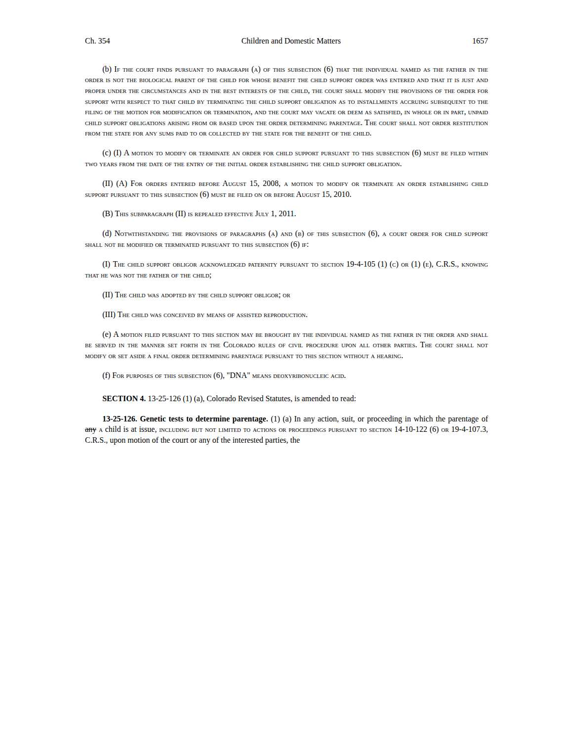Ch. 354
Children and Domestic Matters
1657
(b) If the court finds pursuant to paragraph (a) of this subsection (6) that the individual named as the father in the order is not the biological parent of the child for whose benefit the child support order was entered and that it is just and proper under the circumstances and in the best interests of the child, the court shall modify the provisions of the order for support with respect to that child by terminating the child support obligation as to installments accruing subsequent to the filing of the motion for modification or termination, and the court may vacate or deem as satisfied, in whole or in part, unpaid child support obligations arising from or based upon the order determining parentage. The court shall not order restitution from the state for any sums paid to or collected by the state for the benefit of the child.
(c) (I) A motion to modify or terminate an order for child support pursuant to this subsection (6) must be filed within two years from the date of the entry of the initial order establishing the child support obligation.
(II) (A) For orders entered before August 15, 2008, a motion to modify or terminate an order establishing child support pursuant to this subsection (6) must be filed on or before August 15, 2010.
(B) This subparagraph (II) is repealed effective July 1, 2011.
(d) Notwithstanding the provisions of paragraphs (a) and (b) of this subsection (6), a court order for child support shall not be modified or terminated pursuant to this subsection (6) if:
(I) The child support obligor acknowledged paternity pursuant to section 19-4-105 (1) (c) or (1) (e), C.R.S., knowing that he was not the father of the child;
(II) The child was adopted by the child support obligor; or
(III) The child was conceived by means of assisted reproduction.
(e) A motion filed pursuant to this section may be brought by the individual named as the father in the order and shall be served in the manner set forth in the Colorado rules of civil procedure upon all other parties. The court shall not modify or set aside a final order determining parentage pursuant to this section without a hearing.
(f) For purposes of this subsection (6), "DNA" means deoxyribonucleic acid.
SECTION 4. 13-25-126 (1) (a), Colorado Revised Statutes, is amended to read:
13-25-126. Genetic tests to determine parentage. (1) (a) In any action, suit, or proceeding in which the parentage of any a child is at issue, including but not limited to actions or proceedings pursuant to section 14-10-122 (6) or 19-4-107.3, C.R.S., upon motion of the court or any of the interested parties, the